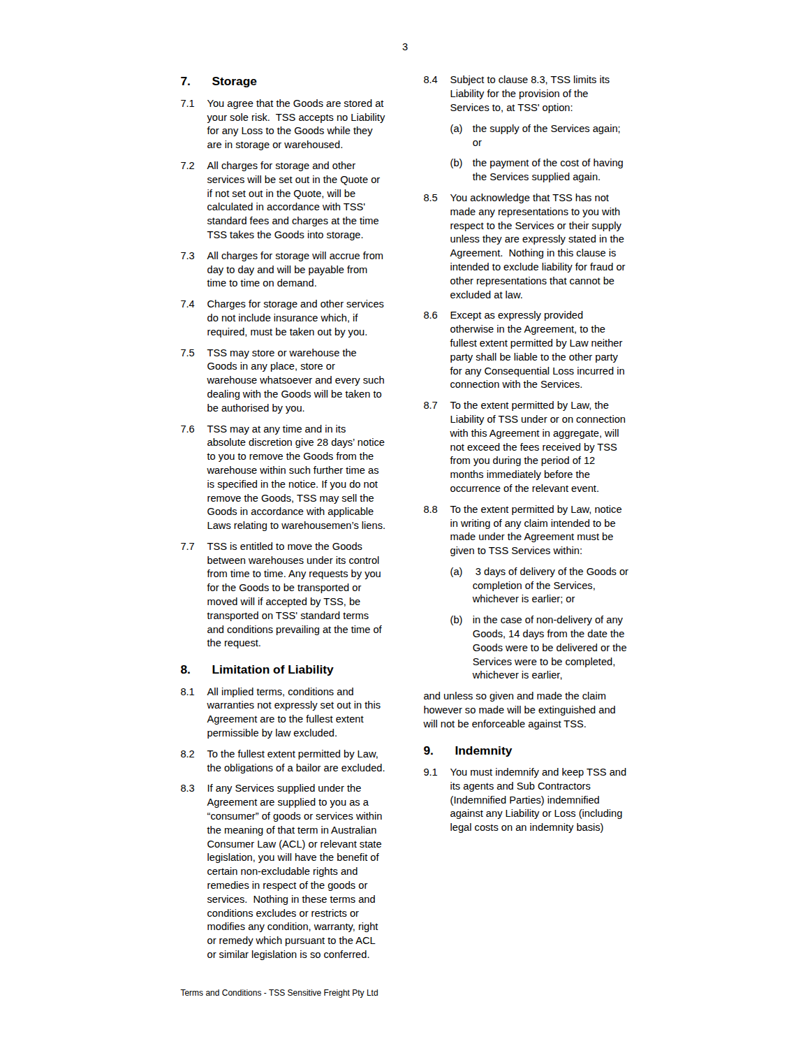3
7. Storage
7.1
You agree that the Goods are stored at your sole risk. TSS accepts no Liability for any Loss to the Goods while they are in storage or warehoused.
7.2
All charges for storage and other services will be set out in the Quote or if not set out in the Quote, will be calculated in accordance with TSS' standard fees and charges at the time TSS takes the Goods into storage.
7.3
All charges for storage will accrue from day to day and will be payable from time to time on demand.
7.4
Charges for storage and other services do not include insurance which, if required, must be taken out by you.
7.5
TSS may store or warehouse the Goods in any place, store or warehouse whatsoever and every such dealing with the Goods will be taken to be authorised by you.
7.6
TSS may at any time and in its absolute discretion give 28 days’ notice to you to remove the Goods from the warehouse within such further time as is specified in the notice. If you do not remove the Goods, TSS may sell the Goods in accordance with applicable Laws relating to warehousemen’s liens.
7.7
TSS is entitled to move the Goods between warehouses under its control from time to time. Any requests by you for the Goods to be transported or moved will if accepted by TSS, be transported on TSS' standard terms and conditions prevailing at the time of the request.
8. Limitation of Liability
8.1
All implied terms, conditions and warranties not expressly set out in this Agreement are to the fullest extent permissible by law excluded.
8.2
To the fullest extent permitted by Law, the obligations of a bailor are excluded.
8.3
If any Services supplied under the Agreement are supplied to you as a “consumer” of goods or services within the meaning of that term in Australian Consumer Law (ACL) or relevant state legislation, you will have the benefit of certain non-excludable rights and remedies in respect of the goods or services. Nothing in these terms and conditions excludes or restricts or modifies any condition, warranty, right or remedy which pursuant to the ACL or similar legislation is so conferred.
8.4
Subject to clause 8.3, TSS limits its Liability for the provision of the Services to, at TSS' option:
(a)
the supply of the Services again; or
(b)
the payment of the cost of having the Services supplied again.
8.5
You acknowledge that TSS has not made any representations to you with respect to the Services or their supply unless they are expressly stated in the Agreement. Nothing in this clause is intended to exclude liability for fraud or other representations that cannot be excluded at law.
8.6
Except as expressly provided otherwise in the Agreement, to the fullest extent permitted by Law neither party shall be liable to the other party for any Consequential Loss incurred in connection with the Services.
8.7
To the extent permitted by Law, the Liability of TSS under or on connection with this Agreement in aggregate, will not exceed the fees received by TSS from you during the period of 12 months immediately before the occurrence of the relevant event.
8.8
To the extent permitted by Law, notice in writing of any claim intended to be made under the Agreement must be given to TSS Services within:
(a)
3 days of delivery of the Goods or completion of the Services, whichever is earlier; or
(b)
in the case of non-delivery of any Goods, 14 days from the date the Goods were to be delivered or the Services were to be completed, whichever is earlier,
and unless so given and made the claim however so made will be extinguished and will not be enforceable against TSS.
9. Indemnity
9.1
You must indemnify and keep TSS and its agents and Sub Contractors (Indemnified Parties) indemnified against any Liability or Loss (including legal costs on an indemnity basis)
Terms and Conditions - TSS Sensitive Freight Pty Ltd